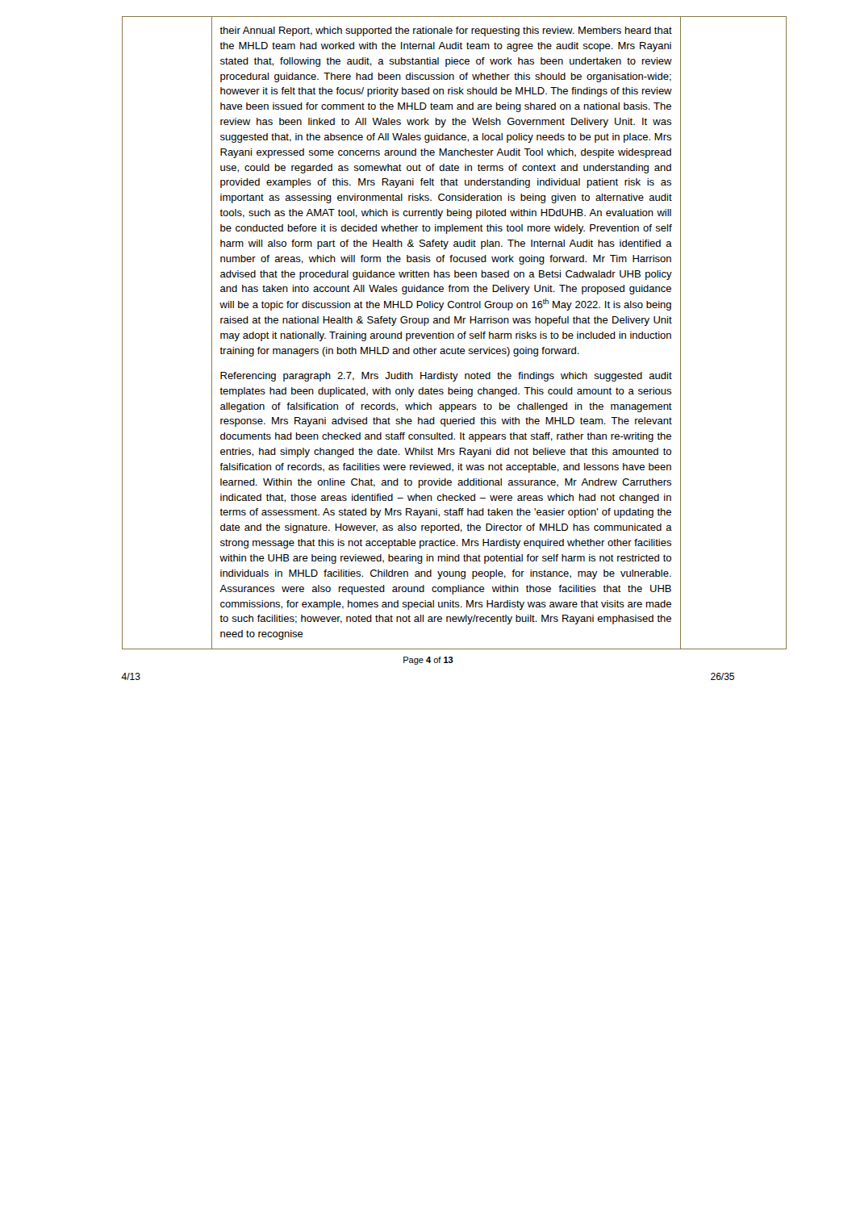| | their Annual Report, which supported the rationale for requesting this review. Members heard that the MHLD team had worked with the Internal Audit team to agree the audit scope. Mrs Rayani stated that, following the audit, a substantial piece of work has been undertaken to review procedural guidance. There had been discussion of whether this should be organisation-wide; however it is felt that the focus/ priority based on risk should be MHLD. The findings of this review have been issued for comment to the MHLD team and are being shared on a national basis. The review has been linked to All Wales work by the Welsh Government Delivery Unit. It was suggested that, in the absence of All Wales guidance, a local policy needs to be put in place. Mrs Rayani expressed some concerns around the Manchester Audit Tool which, despite widespread use, could be regarded as somewhat out of date in terms of context and understanding and provided examples of this. Mrs Rayani felt that understanding individual patient risk is as important as assessing environmental risks. Consideration is being given to alternative audit tools, such as the AMAT tool, which is currently being piloted within HDdUHB. An evaluation will be conducted before it is decided whether to implement this tool more widely. Prevention of self harm will also form part of the Health & Safety audit plan. The Internal Audit has identified a number of areas, which will form the basis of focused work going forward. Mr Tim Harrison advised that the procedural guidance written has been based on a Betsi Cadwaladr UHB policy and has taken into account All Wales guidance from the Delivery Unit. The proposed guidance will be a topic for discussion at the MHLD Policy Control Group on 16 th May 2022. It is also being raised at the national Health & Safety Group and Mr Harrison was hopeful that the Delivery Unit may adopt it nationally. Training around prevention of self harm risks is to be included in induction training for managers (in both MHLD and other acute services) going forward. Referencing paragraph 2.7, Mrs Judith Hardisty noted the findings which suggested audit templates had been duplicated, with only dates being changed. This could amount to a serious allegation of falsification of records, which appears to be challenged in the management response. Mrs Rayani advised that she had queried this with the MHLD team. The relevant documents had been checked and staff consulted. It appears that staff, rather than re-writing the entries, had simply changed the date. Whilst Mrs Rayani did not believe that this amounted to falsification of records, as facilities were reviewed, it was not acceptable, and lessons have been learned. Within the online Chat, and to provide additional assurance, Mr Andrew Carruthers indicated that, those areas identified – when checked – were areas which had not changed in terms of assessment. As stated by Mrs Rayani, staff had taken the 'easier option' of updating the date and the signature. However, as also reported, the Director of MHLD has communicated a strong message that this is not acceptable practice. Mrs Hardisty enquired whether other facilities within the UHB are being reviewed, bearing in mind that potential for self harm is not restricted to individuals in MHLD facilities. Children and young people, for instance, may be vulnerable. Assurances were also requested around compliance within those facilities that the UHB commissions, for example, homes and special units. Mrs Hardisty was aware that visits are made to such facilities; however, noted that not all are newly/recently built. Mrs Rayani emphasised the need to recognise | |
Page 4 of 13
4/13 26/35